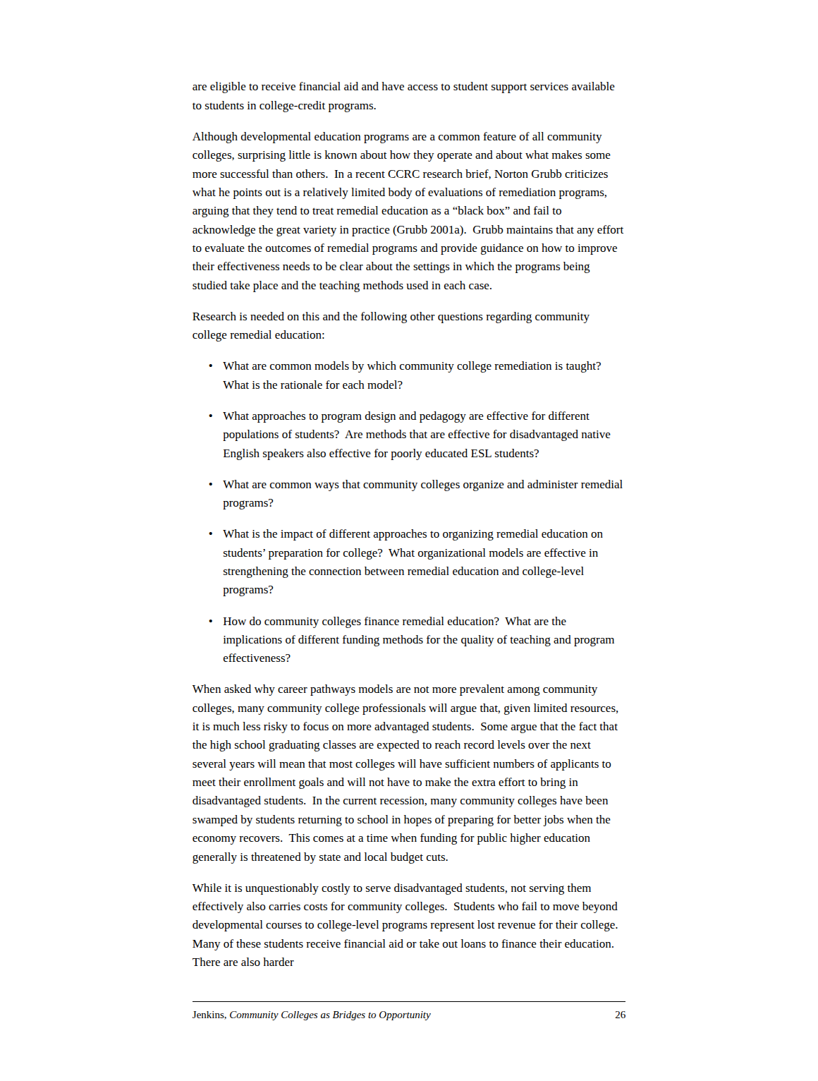are eligible to receive financial aid and have access to student support services available to students in college-credit programs.
Although developmental education programs are a common feature of all community colleges, surprising little is known about how they operate and about what makes some more successful than others. In a recent CCRC research brief, Norton Grubb criticizes what he points out is a relatively limited body of evaluations of remediation programs, arguing that they tend to treat remedial education as a “black box” and fail to acknowledge the great variety in practice (Grubb 2001a). Grubb maintains that any effort to evaluate the outcomes of remedial programs and provide guidance on how to improve their effectiveness needs to be clear about the settings in which the programs being studied take place and the teaching methods used in each case.
Research is needed on this and the following other questions regarding community college remedial education:
What are common models by which community college remediation is taught? What is the rationale for each model?
What approaches to program design and pedagogy are effective for different populations of students? Are methods that are effective for disadvantaged native English speakers also effective for poorly educated ESL students?
What are common ways that community colleges organize and administer remedial programs?
What is the impact of different approaches to organizing remedial education on students’ preparation for college? What organizational models are effective in strengthening the connection between remedial education and college-level programs?
How do community colleges finance remedial education? What are the implications of different funding methods for the quality of teaching and program effectiveness?
When asked why career pathways models are not more prevalent among community colleges, many community college professionals will argue that, given limited resources, it is much less risky to focus on more advantaged students. Some argue that the fact that the high school graduating classes are expected to reach record levels over the next several years will mean that most colleges will have sufficient numbers of applicants to meet their enrollment goals and will not have to make the extra effort to bring in disadvantaged students. In the current recession, many community colleges have been swamped by students returning to school in hopes of preparing for better jobs when the economy recovers. This comes at a time when funding for public higher education generally is threatened by state and local budget cuts.
While it is unquestionably costly to serve disadvantaged students, not serving them effectively also carries costs for community colleges. Students who fail to move beyond developmental courses to college-level programs represent lost revenue for their college. Many of these students receive financial aid or take out loans to finance their education. There are also harder
Jenkins, Community Colleges as Bridges to Opportunity 26